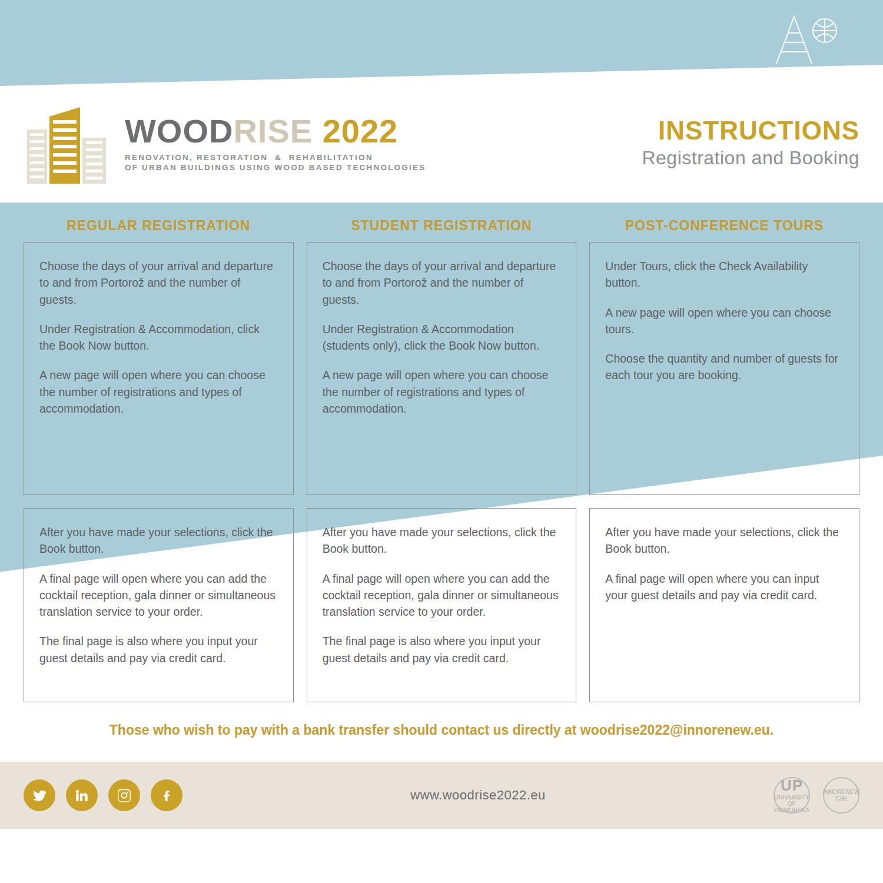WOODR|SE
WOOD RISE 2022
RENOVATION, RESTORATION & REHABILITATION OF URBAN BUILDINGS USING WOOD BASED TECHNOLOGIES
INSTRUCTIONS
Registration and Booking
REGULAR REGISTRATION
Choose the days of your arrival and departure to and from Portorož and the number of guests.
Under Registration & Accommodation, click the Book Now button.
A new page will open where you can choose the number of registrations and types of accommodation.
After you have made your selections, click the Book button.
A final page will open where you can add the cocktail reception, gala dinner or simultaneous translation service to your order.
The final page is also where you input your guest details and pay via credit card.
STUDENT REGISTRATION
Choose the days of your arrival and departure to and from Portorož and the number of guests.
Under Registration & Accommodation (students only), click the Book Now button.
A new page will open where you can choose the number of registrations and types of accommodation.
After you have made your selections, click the Book button.
A final page will open where you can add the cocktail reception, gala dinner or simultaneous translation service to your order.
The final page is also where you input your guest details and pay via credit card.
POST-CONFERENCE TOURS
Under Tours, click the Check Availability button.
A new page will open where you can choose tours.
Choose the quantity and number of guests for each tour you are booking.
After you have made your selections, click the Book button.
A final page will open where you can input your guest details and pay via credit card.
Those who wish to pay with a bank transfer should contact us directly at woodrise2022@innorenew.eu.
www.woodrise2022.eu
UP
UNIVERSITY OF PRIMORSKA
INNORENEW CoE